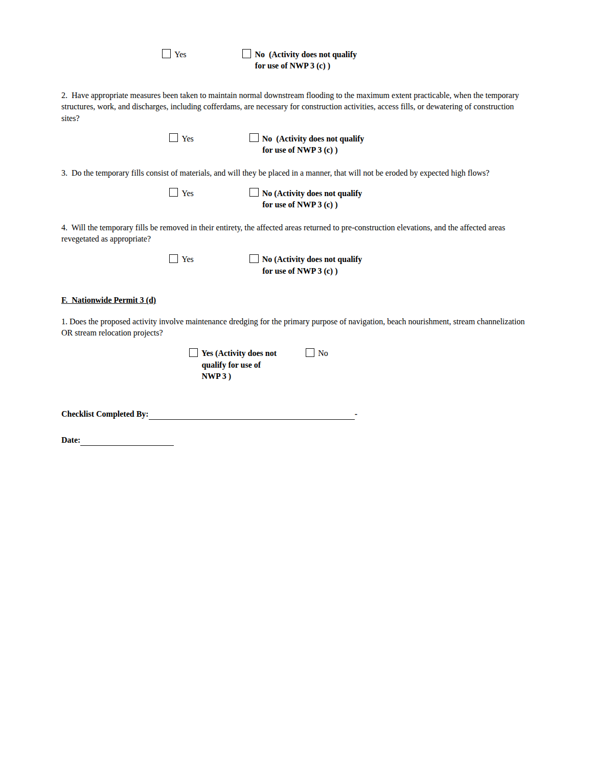Yes No (Activity does not qualify for use of NWP 3 (c) )
2. Have appropriate measures been taken to maintain normal downstream flooding to the maximum extent practicable, when the temporary structures, work, and discharges, including cofferdams, are necessary for construction activities, access fills, or dewatering of construction sites?
Yes No (Activity does not qualify for use of NWP 3 (c) )
3. Do the temporary fills consist of materials, and will they be placed in a manner, that will not be eroded by expected high flows?
Yes No (Activity does not qualify for use of NWP 3 (c) )
4. Will the temporary fills be removed in their entirety, the affected areas returned to pre-construction elevations, and the affected areas revegetated as appropriate?
Yes No (Activity does not qualify for use of NWP 3 (c) )
F. Nationwide Permit 3 (d)
1. Does the proposed activity involve maintenance dredging for the primary purpose of navigation, beach nourishment, stream channelization OR stream relocation projects?
Yes (Activity does not qualify for use of NWP 3 ) No
Checklist Completed By: -
Date: